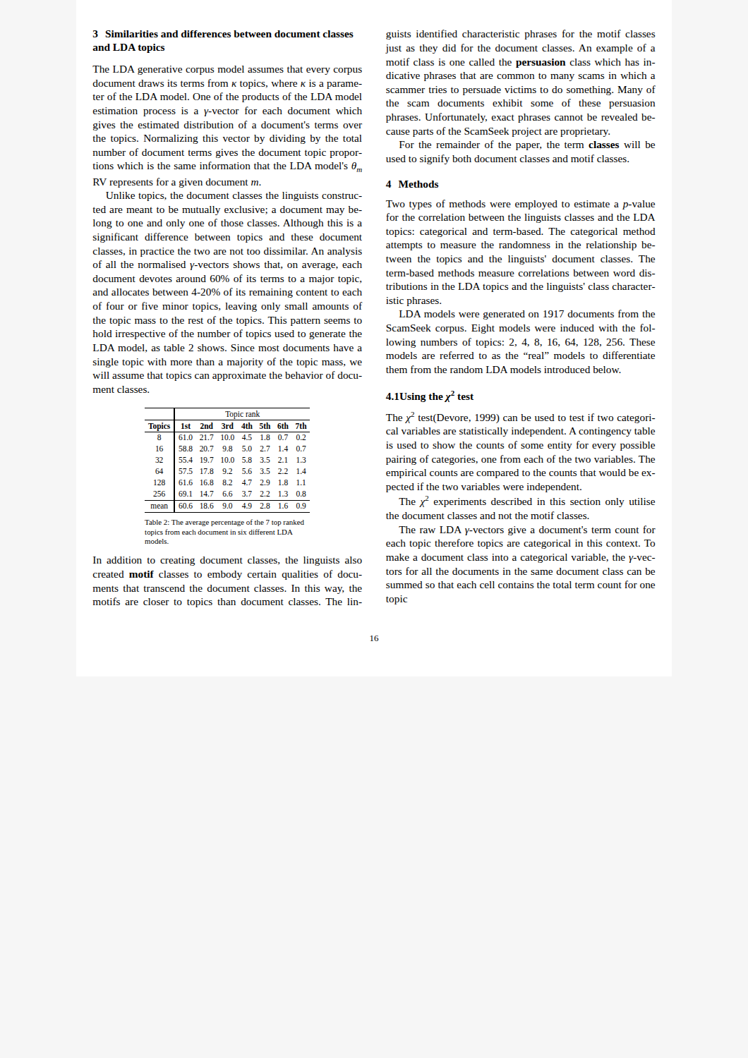3 Similarities and differences between document classes and LDA topics
The LDA generative corpus model assumes that every corpus document draws its terms from κ topics, where κ is a parameter of the LDA model. One of the products of the LDA model estimation process is a γ-vector for each document which gives the estimated distribution of a document's terms over the topics. Normalizing this vector by dividing by the total number of document terms gives the document topic proportions which is the same information that the LDA model's θm RV represents for a given document m.
Unlike topics, the document classes the linguists constructed are meant to be mutually exclusive; a document may belong to one and only one of those classes. Although this is a significant difference between topics and these document classes, in practice the two are not too dissimilar. An analysis of all the normalised γ-vectors shows that, on average, each document devotes around 60% of its terms to a major topic, and allocates between 4-20% of its remaining content to each of four or five minor topics, leaving only small amounts of the topic mass to the rest of the topics. This pattern seems to hold irrespective of the number of topics used to generate the LDA model, as table 2 shows. Since most documents have a single topic with more than a majority of the topic mass, we will assume that topics can approximate the behavior of document classes.
Table 2: The average percentage of the 7 top ranked topics from each document in six different LDA models.
| | Topic rank |
| Topics | 1st | 2nd | 3rd | 4th | 5th | 6th | 7th |
| 8 | 61.0 | 21.7 | 10.0 | 4.5 | 1.8 | 0.7 | 0.2 |
| 16 | 58.8 | 20.7 | 9.8 | 5.0 | 2.7 | 1.4 | 0.7 |
| 32 | 55.4 | 19.7 | 10.0 | 5.8 | 3.5 | 2.1 | 1.3 |
| 64 | 57.5 | 17.8 | 9.2 | 5.6 | 3.5 | 2.2 | 1.4 |
| 128 | 61.6 | 16.8 | 8.2 | 4.7 | 2.9 | 1.8 | 1.1 |
| 256 | 69.1 | 14.7 | 6.6 | 3.7 | 2.2 | 1.3 | 0.8 |
| mean | 60.6 | 18.6 | 9.0 | 4.9 | 2.8 | 1.6 | 0.9 |
In addition to creating document classes, the linguists also created motif classes to embody certain qualities of documents that transcend the document classes. In this way, the motifs are closer to topics than document classes. The linguists identified characteristic phrases for the motif classes just as they did for the document classes. An example of a motif class is one called the persuasion class which has indicative phrases that are common to many scams in which a scammer tries to persuade victims to do something. Many of the scam documents exhibit some of these persuasion phrases. Unfortunately, exact phrases cannot be revealed because parts of the ScamSeek project are proprietary.
For the remainder of the paper, the term classes will be used to signify both document classes and motif classes.
4 Methods
Two types of methods were employed to estimate a p-value for the correlation between the linguists classes and the LDA topics: categorical and term-based. The categorical method attempts to measure the randomness in the relationship between the topics and the linguists' document classes. The term-based methods measure correlations between word distributions in the LDA topics and the linguists' class characteristic phrases.
LDA models were generated on 1917 documents from the ScamSeek corpus. Eight models were induced with the following numbers of topics: 2, 4, 8, 16, 64, 128, 256. These models are referred to as the “real” models to differentiate them from the random LDA models introduced below.
4.1 Using the χ2 test
The χ2 test(Devore, 1999) can be used to test if two categorical variables are statistically independent. A contingency table is used to show the counts of some entity for every possible pairing of categories, one from each of the two variables. The empirical counts are compared to the counts that would be expected if the two variables were independent.
The χ2 experiments described in this section only utilise the document classes and not the motif classes.
The raw LDA γ-vectors give a document's term count for each topic therefore topics are categorical in this context. To make a document class into a categorical variable, the γ-vectors for all the documents in the same document class can be summed so that each cell contains the total term count for one topic
16